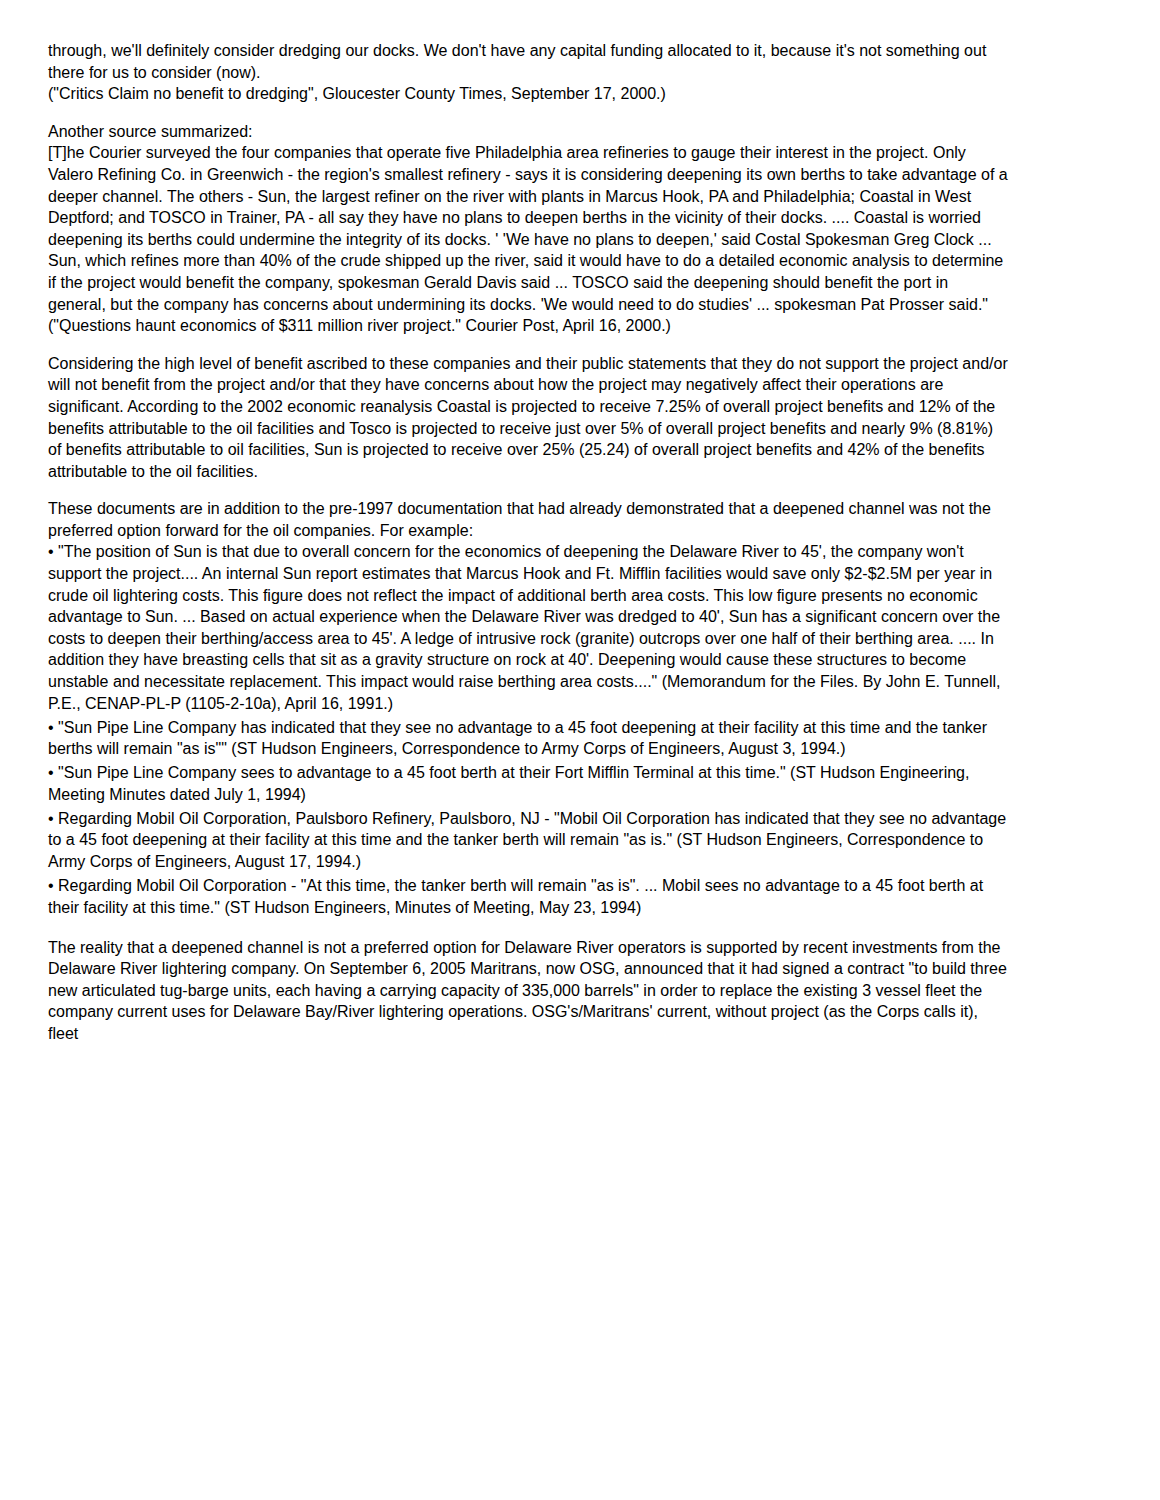through, we'll definitely consider dredging our docks. We don't have any capital funding allocated to it, because it's not something out there for us to consider (now).
("Critics Claim no benefit to dredging", Gloucester County Times, September 17, 2000.)
Another source summarized:
[T]he Courier surveyed the four companies that operate five Philadelphia area refineries to gauge their interest in the project. Only Valero Refining Co. in Greenwich - the region's smallest refinery - says it is considering deepening its own berths to take advantage of a deeper channel. The others - Sun, the largest refiner on the river with plants in Marcus Hook, PA and Philadelphia; Coastal in West Deptford; and TOSCO in Trainer, PA - all say they have no plans to deepen berths in the vicinity of their docks. .... Coastal is worried deepening its berths could undermine the integrity of its docks. ' 'We have no plans to deepen,' said Costal Spokesman Greg Clock ... Sun, which refines more than 40% of the crude shipped up the river, said it would have to do a detailed economic analysis to determine if the project would benefit the company, spokesman Gerald Davis said ... TOSCO said the deepening should benefit the port in general, but the company has concerns about undermining its docks. 'We would need to do studies' ... spokesman Pat Prosser said."
("Questions haunt economics of $311 million river project." Courier Post, April 16, 2000.)
Considering the high level of benefit ascribed to these companies and their public statements that they do not support the project and/or will not benefit from the project and/or that they have concerns about how the project may negatively affect their operations are significant. According to the 2002 economic reanalysis Coastal is projected to receive 7.25% of overall project benefits and 12% of the benefits attributable to the oil facilities and Tosco is projected to receive just over 5% of overall project benefits and nearly 9% (8.81%) of benefits attributable to oil facilities, Sun is projected to receive over 25% (25.24) of overall project benefits and 42% of the benefits attributable to the oil facilities.
These documents are in addition to the pre-1997 documentation that had already demonstrated that a deepened channel was not the preferred option forward for the oil companies. For example:
• "The position of Sun is that due to overall concern for the economics of deepening the Delaware River to 45', the company won't support the project.... An internal Sun report estimates that Marcus Hook and Ft. Mifflin facilities would save only $2-$2.5M per year in crude oil lightering costs. This figure does not reflect the impact of additional berth area costs. This low figure presents no economic advantage to Sun. ... Based on actual experience when the Delaware River was dredged to 40', Sun has a significant concern over the costs to deepen their berthing/access area to 45'. A ledge of intrusive rock (granite) outcrops over one half of their berthing area. .... In addition they have breasting cells that sit as a gravity structure on rock at 40'. Deepening would cause these structures to become unstable and necessitate replacement. This impact would raise berthing area costs...." (Memorandum for the Files. By John E. Tunnell, P.E., CENAP-PL-P (1105-2-10a), April 16, 1991.)
• "Sun Pipe Line Company has indicated that they see no advantage to a 45 foot deepening at their facility at this time and the tanker berths will remain "as is"" (ST Hudson Engineers, Correspondence to Army Corps of Engineers, August 3, 1994.)
• "Sun Pipe Line Company sees to advantage to a 45 foot berth at their Fort Mifflin Terminal at this time." (ST Hudson Engineering, Meeting Minutes dated July 1, 1994)
• Regarding Mobil Oil Corporation, Paulsboro Refinery, Paulsboro, NJ - "Mobil Oil Corporation has indicated that they see no advantage to a 45 foot deepening at their facility at this time and the tanker berth will remain "as is." (ST Hudson Engineers, Correspondence to Army Corps of Engineers, August 17, 1994.)
• Regarding Mobil Oil Corporation - "At this time, the tanker berth will remain "as is". ... Mobil sees no advantage to a 45 foot berth at their facility at this time." (ST Hudson Engineers, Minutes of Meeting, May 23, 1994)
The reality that a deepened channel is not a preferred option for Delaware River operators is supported by recent investments from the Delaware River lightering company. On September 6, 2005 Maritrans, now OSG, announced that it had signed a contract "to build three new articulated tug-barge units, each having a carrying capacity of 335,000 barrels" in order to replace the existing 3 vessel fleet the company current uses for Delaware Bay/River lightering operations. OSG's/Maritrans' current, without project (as the Corps calls it), fleet